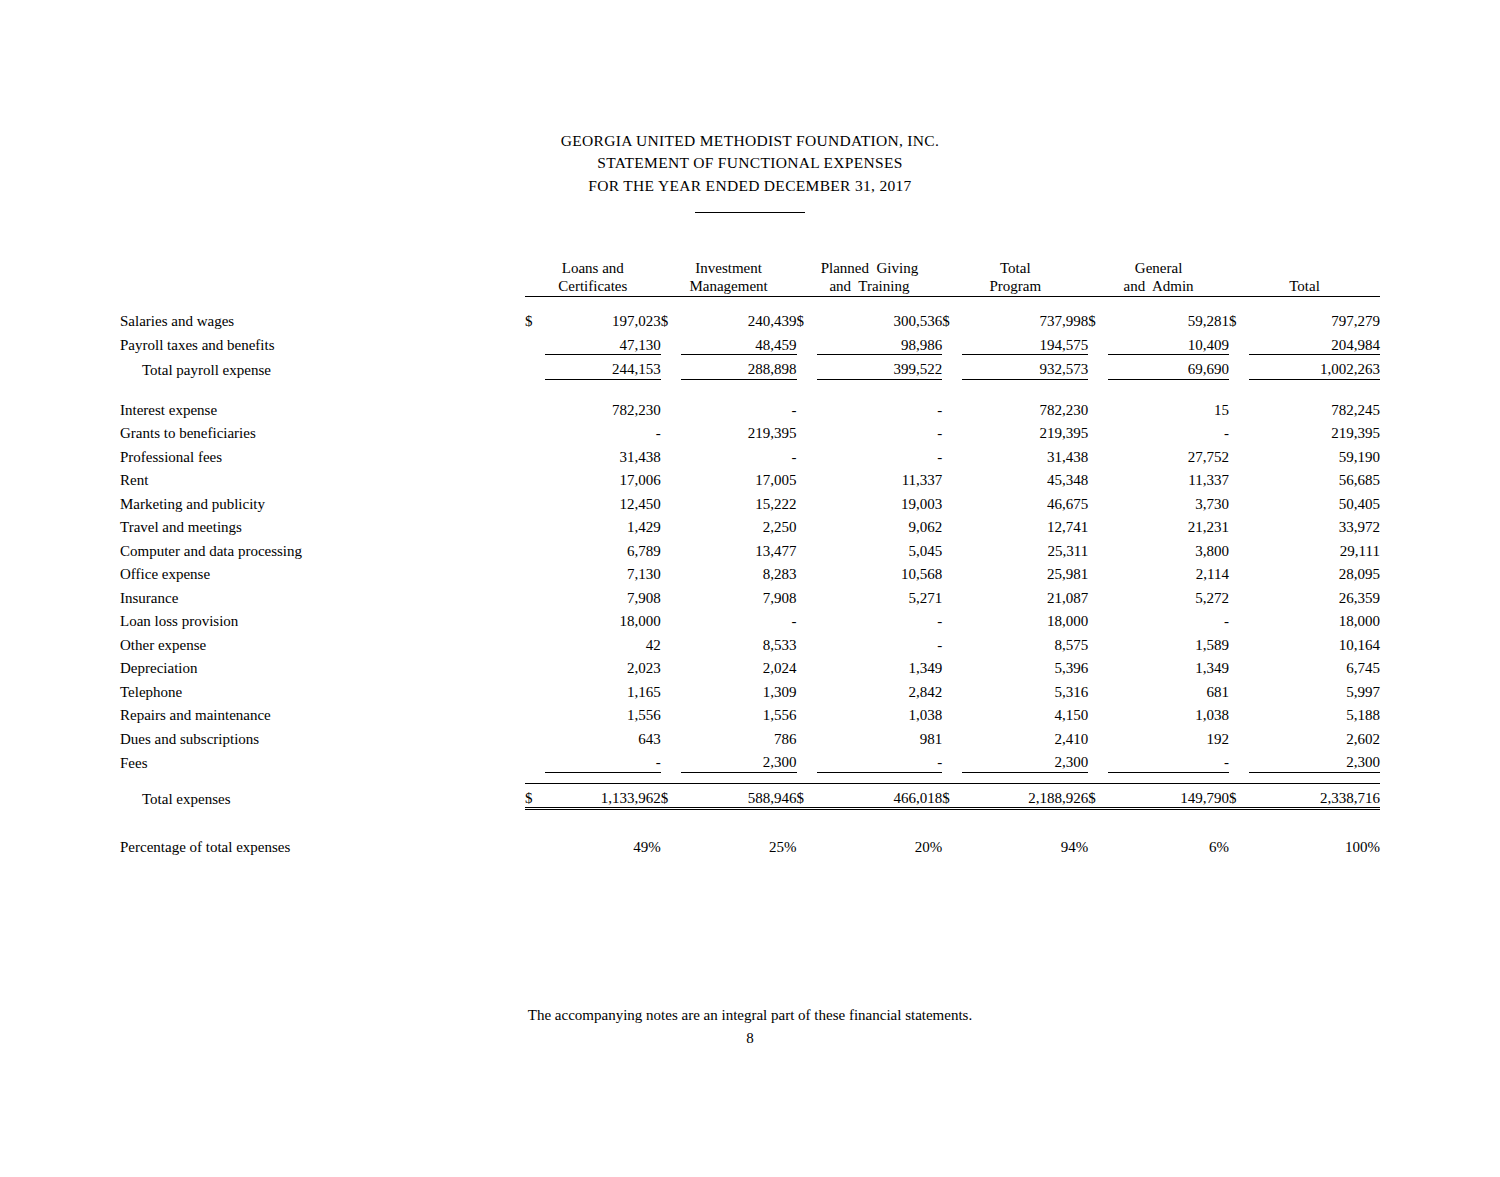GEORGIA UNITED METHODIST FOUNDATION, INC.
STATEMENT OF FUNCTIONAL EXPENSES
FOR THE YEAR ENDED DECEMBER 31, 2017
| | Loans and Certificates | Investment Management | Planned Giving and Training | Total Program | General and Admin | Total |
| --- | --- | --- | --- | --- | --- | --- |
| Salaries and wages | $ | 197,023 | $ | 240,439 | $ | 300,536 | $ | 737,998 | $ | 59,281 | $ | 797,279 |
| Payroll taxes and benefits | | 47,130 | | 48,459 | | 98,986 | | 194,575 | | 10,409 | | 204,984 |
| Total payroll expense | | 244,153 | | 288,898 | | 399,522 | | 932,573 | | 69,690 | | 1,002,263 |
| Interest expense | | 782,230 | | - | | - | | 782,230 | | 15 | | 782,245 |
| Grants to beneficiaries | | - | | 219,395 | | - | | 219,395 | | - | | 219,395 |
| Professional fees | | 31,438 | | - | | - | | 31,438 | | 27,752 | | 59,190 |
| Rent | | 17,006 | | 17,005 | | 11,337 | | 45,348 | | 11,337 | | 56,685 |
| Marketing and publicity | | 12,450 | | 15,222 | | 19,003 | | 46,675 | | 3,730 | | 50,405 |
| Travel and meetings | | 1,429 | | 2,250 | | 9,062 | | 12,741 | | 21,231 | | 33,972 |
| Computer and data processing | | 6,789 | | 13,477 | | 5,045 | | 25,311 | | 3,800 | | 29,111 |
| Office expense | | 7,130 | | 8,283 | | 10,568 | | 25,981 | | 2,114 | | 28,095 |
| Insurance | | 7,908 | | 7,908 | | 5,271 | | 21,087 | | 5,272 | | 26,359 |
| Loan loss provision | | 18,000 | | - | | - | | 18,000 | | - | | 18,000 |
| Other expense | | 42 | | 8,533 | | - | | 8,575 | | 1,589 | | 10,164 |
| Depreciation | | 2,023 | | 2,024 | | 1,349 | | 5,396 | | 1,349 | | 6,745 |
| Telephone | | 1,165 | | 1,309 | | 2,842 | | 5,316 | | 681 | | 5,997 |
| Repairs and maintenance | | 1,556 | | 1,556 | | 1,038 | | 4,150 | | 1,038 | | 5,188 |
| Dues and subscriptions | | 643 | | 786 | | 981 | | 2,410 | | 192 | | 2,602 |
| Fees | | - | | 2,300 | | - | | 2,300 | | - | | 2,300 |
| Total expenses | $ | 1,133,962 | $ | 588,946 | $ | 466,018 | $ | 2,188,926 | $ | 149,790 | $ | 2,338,716 |
| Percentage of total expenses | | 49% | | 25% | | 20% | | 94% | | 6% | | 100% |
The accompanying notes are an integral part of these financial statements.
8